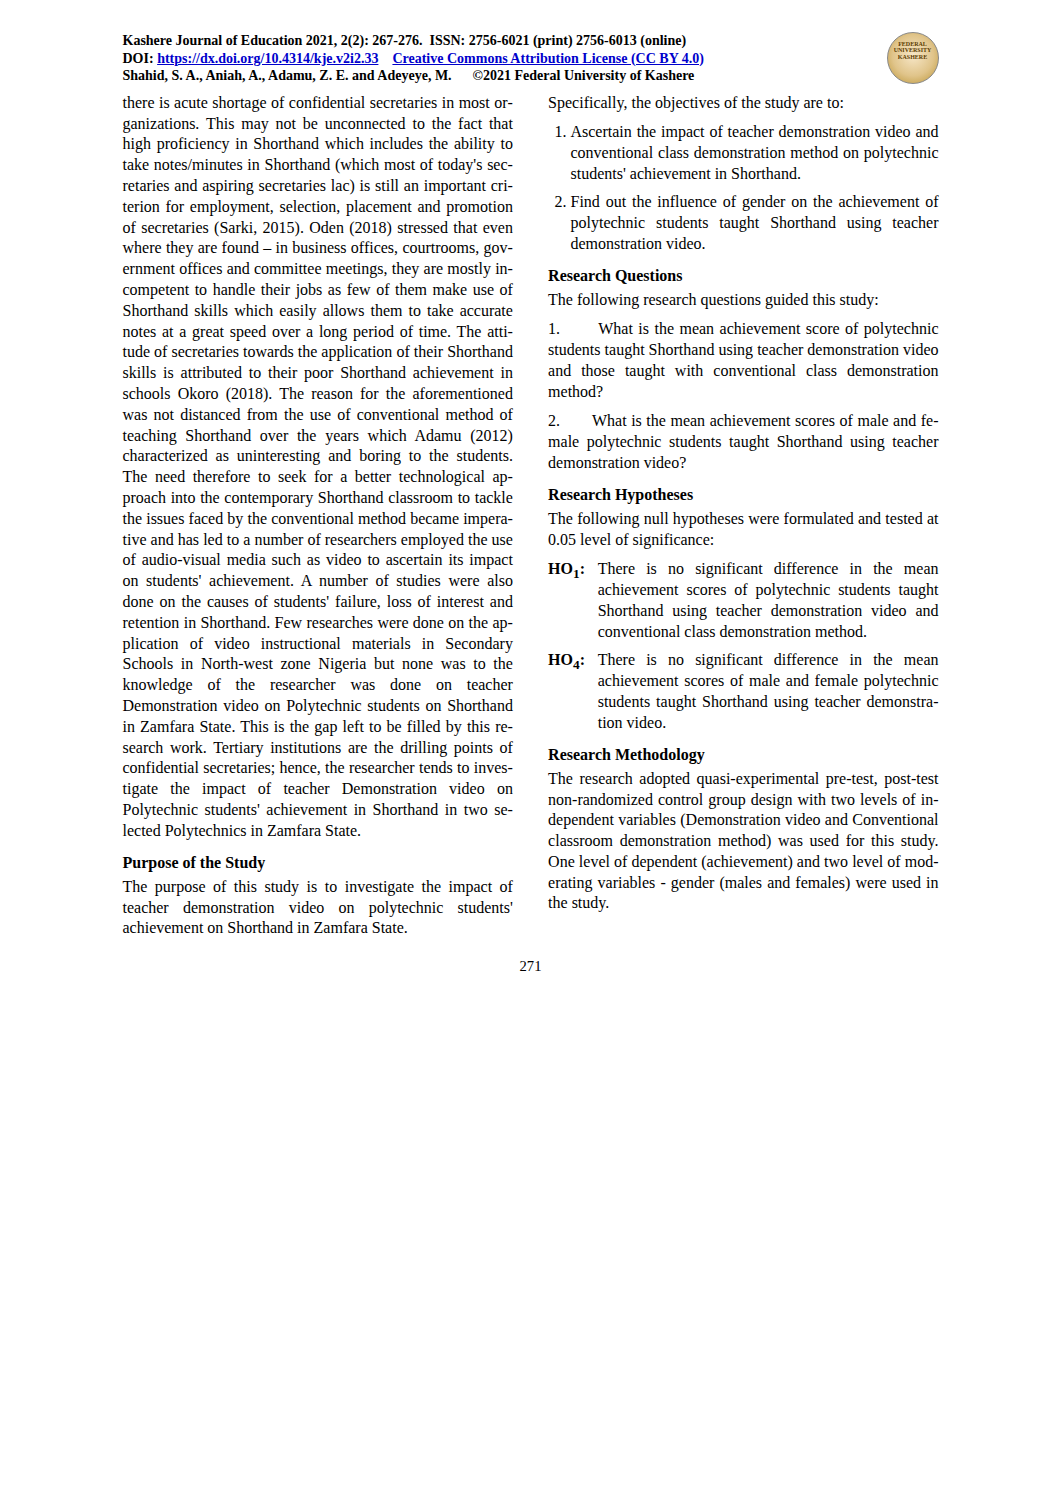FEDERAL UNIVERSITY KASHERE
Kashere Journal of Education 2021, 2(2): 267-276. ISSN: 2756-6021 (print) 2756-6013 (online)
DOI: https://dx.doi.org/10.4314/kje.v2i2.33 Creative Commons Attribution License (CC BY 4.0)
Shahid, S. A., Aniah, A., Adamu, Z. E. and Adeyeye, M. ©2021 Federal University of Kashere
there is acute shortage of confidential secretaries in most organizations. This may not be unconnected to the fact that high proficiency in Shorthand which includes the ability to take notes/minutes in Shorthand (which most of today's secretaries and aspiring secretaries lac) is still an important criterion for employment, selection, placement and promotion of secretaries (Sarki, 2015). Oden (2018) stressed that even where they are found – in business offices, courtrooms, government offices and committee meetings, they are mostly incompetent to handle their jobs as few of them make use of Shorthand skills which easily allows them to take accurate notes at a great speed over a long period of time. The attitude of secretaries towards the application of their Shorthand skills is attributed to their poor Shorthand achievement in schools Okoro (2018). The reason for the aforementioned was not distanced from the use of conventional method of teaching Shorthand over the years which Adamu (2012) characterized as uninteresting and boring to the students. The need therefore to seek for a better technological approach into the contemporary Shorthand classroom to tackle the issues faced by the conventional method became imperative and has led to a number of researchers employed the use of audio-visual media such as video to ascertain its impact on students' achievement. A number of studies were also done on the causes of students' failure, loss of interest and retention in Shorthand. Few researches were done on the application of video instructional materials in Secondary Schools in North-west zone Nigeria but none was to the knowledge of the researcher was done on teacher Demonstration video on Polytechnic students on Shorthand in Zamfara State. This is the gap left to be filled by this research work. Tertiary institutions are the drilling points of confidential secretaries; hence, the researcher tends to investigate the impact of teacher Demonstration video on Polytechnic students' achievement in Shorthand in two selected Polytechnics in Zamfara State.
Purpose of the Study
The purpose of this study is to investigate the impact of teacher demonstration video on polytechnic students' achievement on Shorthand in Zamfara State.
Specifically, the objectives of the study are to:
Ascertain the impact of teacher demonstration video and conventional class demonstration method on polytechnic students' achievement in Shorthand.
Find out the influence of gender on the achievement of polytechnic students taught Shorthand using teacher demonstration video.
Research Questions
The following research questions guided this study:
1. What is the mean achievement score of polytechnic students taught Shorthand using teacher demonstration video and those taught with conventional class demonstration method?
2. What is the mean achievement scores of male and female polytechnic students taught Shorthand using teacher demonstration video?
Research Hypotheses
The following null hypotheses were formulated and tested at 0.05 level of significance:
HO1:
There is no significant difference in the mean achievement scores of polytechnic students taught Shorthand using teacher demonstration video and conventional class demonstration method.
HO4:
There is no significant difference in the mean achievement scores of male and female polytechnic students taught Shorthand using teacher demonstration video.
Research Methodology
The research adopted quasi-experimental pre-test, post-test non-randomized control group design with two levels of independent variables (Demonstration video and Conventional classroom demonstration method) was used for this study. One level of dependent (achievement) and two level of moderating variables - gender (males and females) were used in the study.
271